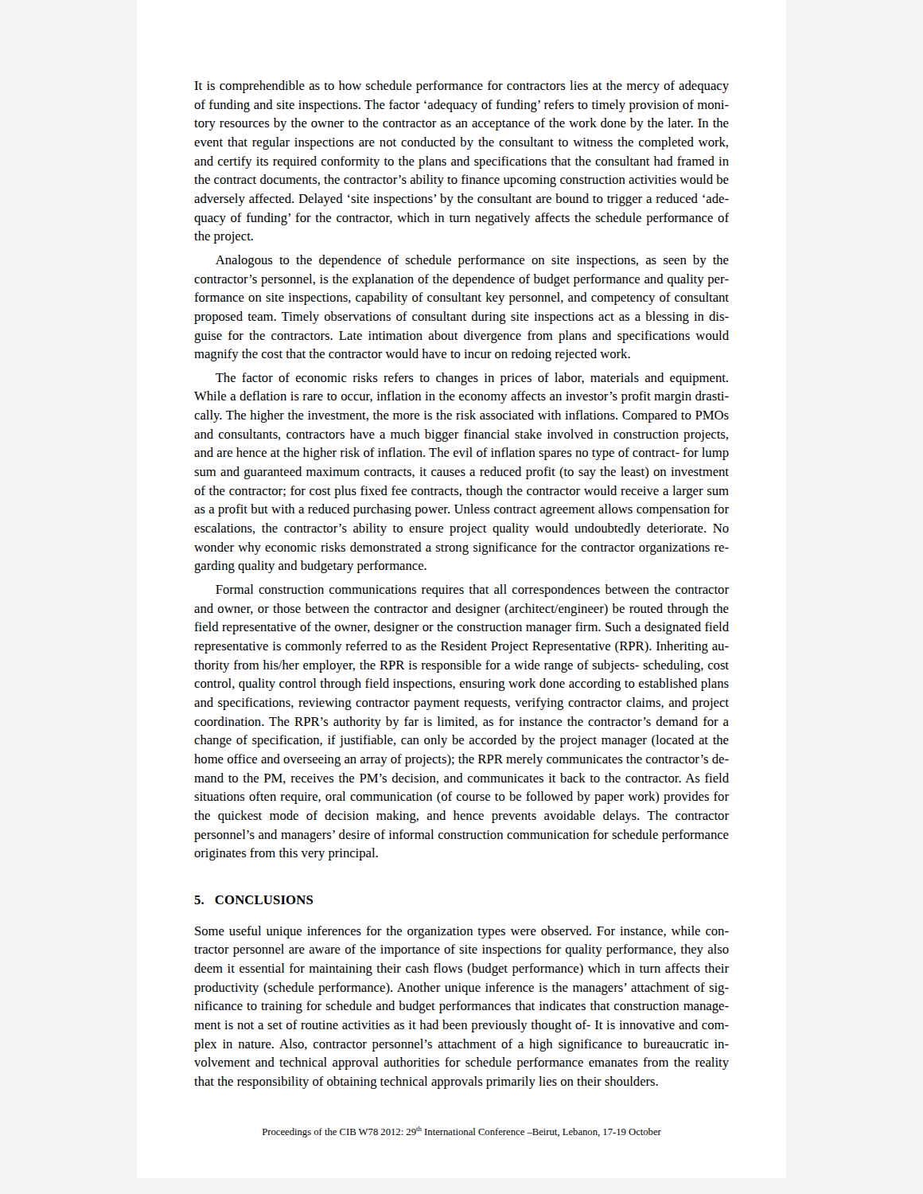It is comprehendible as to how schedule performance for contractors lies at the mercy of adequacy of funding and site inspections. The factor ‘adequacy of funding’ refers to timely provision of monitory resources by the owner to the contractor as an acceptance of the work done by the later. In the event that regular inspections are not conducted by the consultant to witness the completed work, and certify its required conformity to the plans and specifications that the consultant had framed in the contract documents, the contractor’s ability to finance upcoming construction activities would be adversely affected. Delayed ‘site inspections’ by the consultant are bound to trigger a reduced ‘adequacy of funding’ for the contractor, which in turn negatively affects the schedule performance of the project.
Analogous to the dependence of schedule performance on site inspections, as seen by the contractor’s personnel, is the explanation of the dependence of budget performance and quality performance on site inspections, capability of consultant key personnel, and competency of consultant proposed team. Timely observations of consultant during site inspections act as a blessing in disguise for the contractors. Late intimation about divergence from plans and specifications would magnify the cost that the contractor would have to incur on redoing rejected work.
The factor of economic risks refers to changes in prices of labor, materials and equipment. While a deflation is rare to occur, inflation in the economy affects an investor’s profit margin drastically. The higher the investment, the more is the risk associated with inflations. Compared to PMOs and consultants, contractors have a much bigger financial stake involved in construction projects, and are hence at the higher risk of inflation. The evil of inflation spares no type of contract- for lump sum and guaranteed maximum contracts, it causes a reduced profit (to say the least) on investment of the contractor; for cost plus fixed fee contracts, though the contractor would receive a larger sum as a profit but with a reduced purchasing power. Unless contract agreement allows compensation for escalations, the contractor’s ability to ensure project quality would undoubtedly deteriorate. No wonder why economic risks demonstrated a strong significance for the contractor organizations regarding quality and budgetary performance.
Formal construction communications requires that all correspondences between the contractor and owner, or those between the contractor and designer (architect/engineer) be routed through the field representative of the owner, designer or the construction manager firm. Such a designated field representative is commonly referred to as the Resident Project Representative (RPR). Inheriting authority from his/her employer, the RPR is responsible for a wide range of subjects- scheduling, cost control, quality control through field inspections, ensuring work done according to established plans and specifications, reviewing contractor payment requests, verifying contractor claims, and project coordination. The RPR’s authority by far is limited, as for instance the contractor’s demand for a change of specification, if justifiable, can only be accorded by the project manager (located at the home office and overseeing an array of projects); the RPR merely communicates the contractor’s demand to the PM, receives the PM’s decision, and communicates it back to the contractor. As field situations often require, oral communication (of course to be followed by paper work) provides for the quickest mode of decision making, and hence prevents avoidable delays. The contractor personnel’s and managers’ desire of informal construction communication for schedule performance originates from this very principal.
5. Conclusions
Some useful unique inferences for the organization types were observed. For instance, while contractor personnel are aware of the importance of site inspections for quality performance, they also deem it essential for maintaining their cash flows (budget performance) which in turn affects their productivity (schedule performance). Another unique inference is the managers’ attachment of significance to training for schedule and budget performances that indicates that construction management is not a set of routine activities as it had been previously thought of- It is innovative and complex in nature. Also, contractor personnel’s attachment of a high significance to bureaucratic involvement and technical approval authorities for schedule performance emanates from the reality that the responsibility of obtaining technical approvals primarily lies on their shoulders.
Proceedings of the CIB W78 2012: 29th International Conference –Beirut, Lebanon, 17-19 October